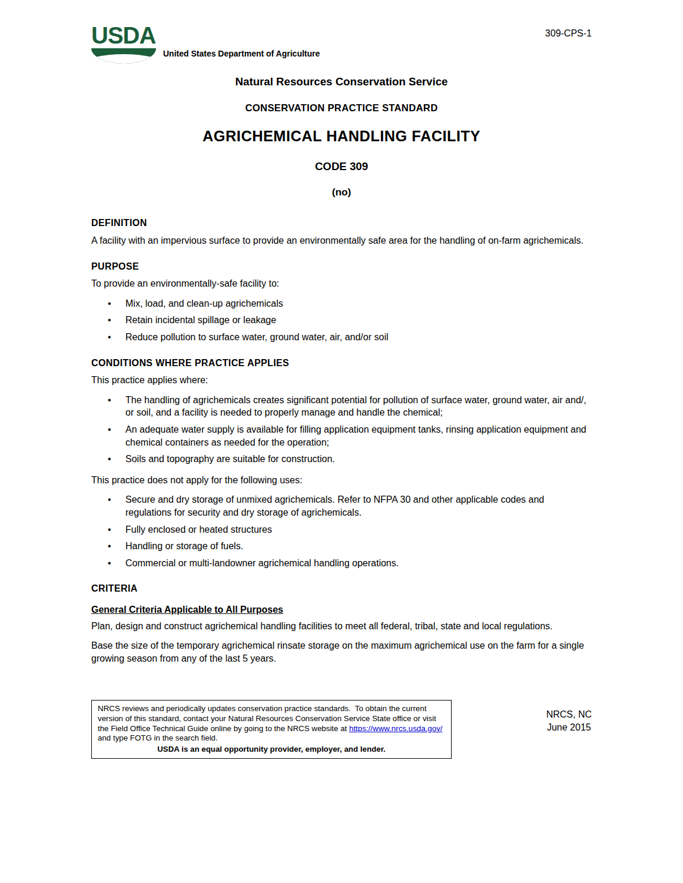USDA
United States Department of Agriculture
309-CPS-1
Natural Resources Conservation Service
CONSERVATION PRACTICE STANDARD
AGRICHEMICAL HANDLING FACILITY
CODE 309
(no)
DEFINITION
A facility with an impervious surface to provide an environmentally safe area for the handling of on-farm agrichemicals.
PURPOSE
To provide an environmentally-safe facility to:
Mix, load, and clean-up agrichemicals
Retain incidental spillage or leakage
Reduce pollution to surface water, ground water, air, and/or soil
CONDITIONS WHERE PRACTICE APPLIES
This practice applies where:
The handling of agrichemicals creates significant potential for pollution of surface water, ground water, air and/, or soil, and a facility is needed to properly manage and handle the chemical;
An adequate water supply is available for filling application equipment tanks, rinsing application equipment and chemical containers as needed for the operation;
Soils and topography are suitable for construction.
This practice does not apply for the following uses:
Secure and dry storage of unmixed agrichemicals. Refer to NFPA 30 and other applicable codes and regulations for security and dry storage of agrichemicals.
Fully enclosed or heated structures
Handling or storage of fuels.
Commercial or multi-landowner agrichemical handling operations.
CRITERIA
General Criteria Applicable to All Purposes
Plan, design and construct agrichemical handling facilities to meet all federal, tribal, state and local regulations.
Base the size of the temporary agrichemical rinsate storage on the maximum agrichemical use on the farm for a single growing season from any of the last 5 years.
NRCS reviews and periodically updates conservation practice standards. To obtain the current version of this standard, contact your Natural Resources Conservation Service State office or visit the Field Office Technical Guide online by going to the NRCS website at https://www.nrcs.usda.gov/ and type FOTG in the search field.
USDA is an equal opportunity provider, employer, and lender.
NRCS, NC
June 2015